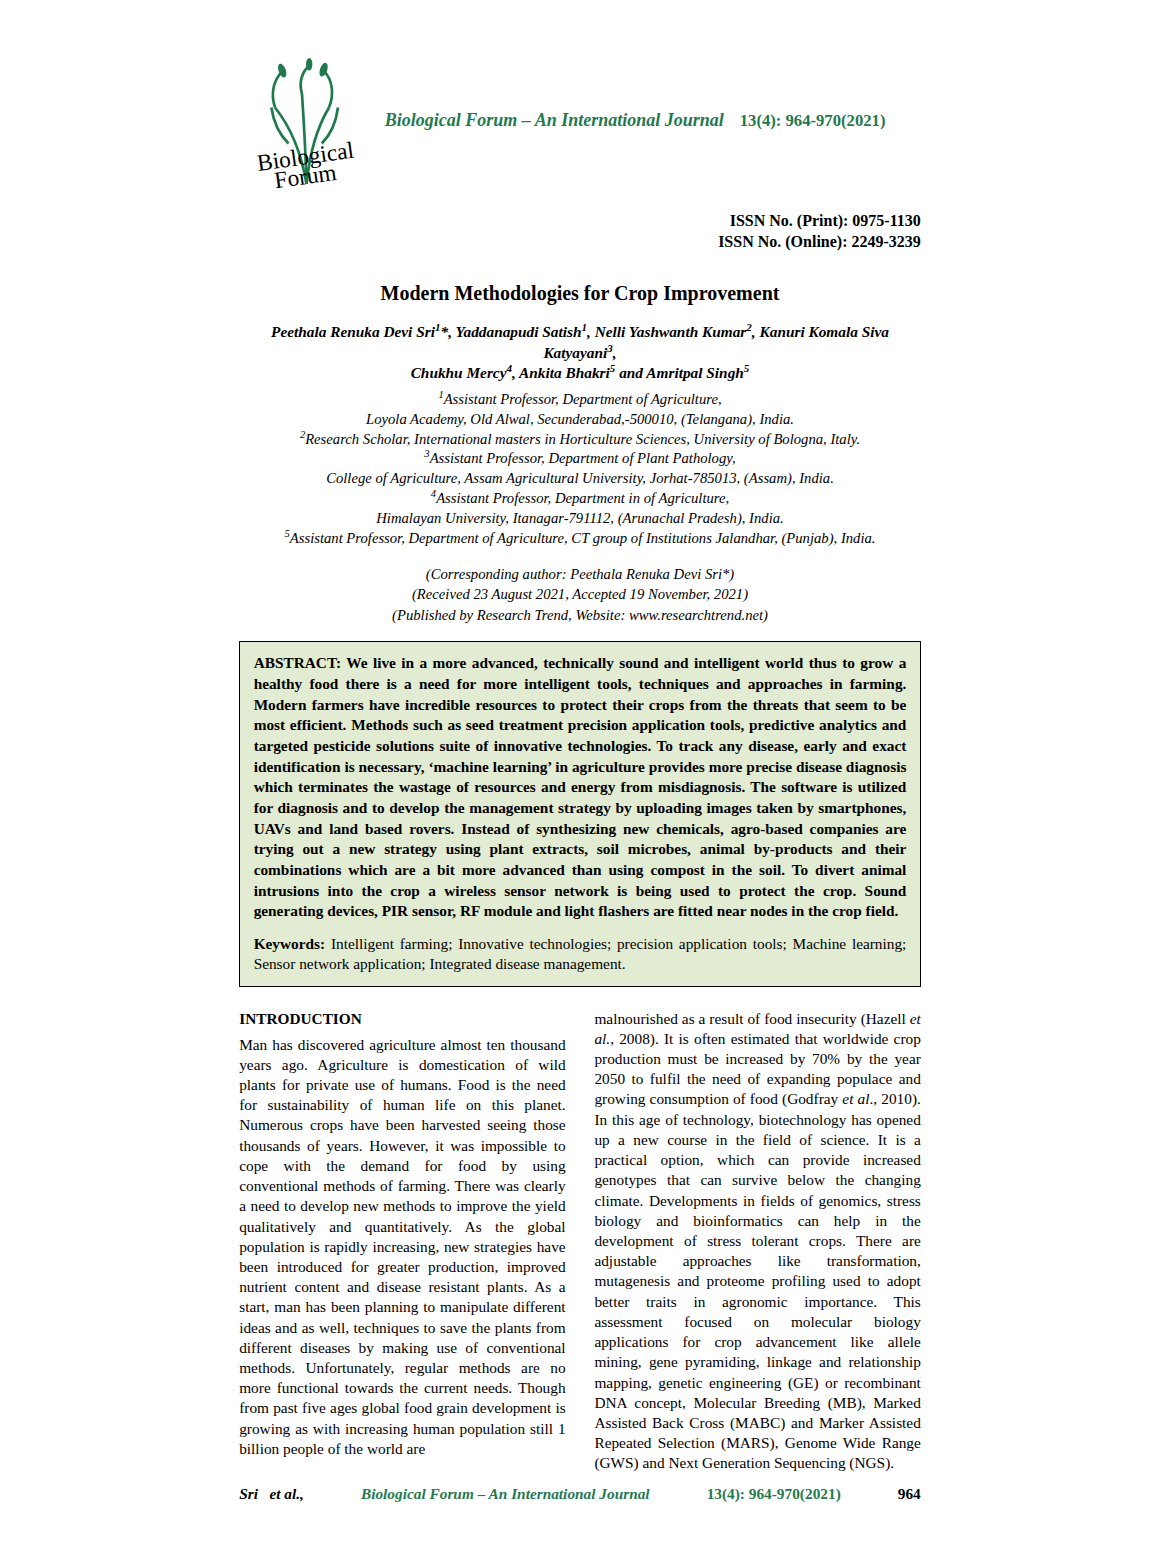Biological Forum
Biological Forum – An International Journal 13(4): 964-970(2021)
ISSN No. (Print): 0975-1130
ISSN No. (Online): 2249-3239
Modern Methodologies for Crop Improvement
Peethala Renuka Devi Sri1*, Yaddanapudi Satish1, Nelli Yashwanth Kumar2, Kanuri Komala Siva Katyayani3,
Chukhu Mercy4, Ankita Bhakri5 and Amritpal Singh5
1Assistant Professor, Department of Agriculture,
Loyola Academy, Old Alwal, Secunderabad,-500010, (Telangana), India.
2Research Scholar, International masters in Horticulture Sciences, University of Bologna, Italy.
3Assistant Professor, Department of Plant Pathology,
College of Agriculture, Assam Agricultural University, Jorhat-785013, (Assam), India.
4Assistant Professor, Department in of Agriculture,
Himalayan University, Itanagar-791112, (Arunachal Pradesh), India.
5Assistant Professor, Department of Agriculture, CT group of Institutions Jalandhar, (Punjab), India.
(Corresponding author: Peethala Renuka Devi Sri*)
(Received 23 August 2021, Accepted 19 November, 2021)
(Published by Research Trend, Website: www.researchtrend.net)
ABSTRACT: We live in a more advanced, technically sound and intelligent world thus to grow a healthy food there is a need for more intelligent tools, techniques and approaches in farming. Modern farmers have incredible resources to protect their crops from the threats that seem to be most efficient. Methods such as seed treatment precision application tools, predictive analytics and targeted pesticide solutions suite of innovative technologies. To track any disease, early and exact identification is necessary, ‘machine learning’ in agriculture provides more precise disease diagnosis which terminates the wastage of resources and energy from misdiagnosis. The software is utilized for diagnosis and to develop the management strategy by uploading images taken by smartphones, UAVs and land based rovers. Instead of synthesizing new chemicals, agro-based companies are trying out a new strategy using plant extracts, soil microbes, animal by-products and their combinations which are a bit more advanced than using compost in the soil. To divert animal intrusions into the crop a wireless sensor network is being used to protect the crop. Sound generating devices, PIR sensor, RF module and light flashers are fitted near nodes in the crop field.
Keywords: Intelligent farming; Innovative technologies; precision application tools; Machine learning; Sensor network application; Integrated disease management.
Introduction
Man has discovered agriculture almost ten thousand years ago. Agriculture is domestication of wild plants for private use of humans. Food is the need for sustainability of human life on this planet. Numerous crops have been harvested seeing those thousands of years. However, it was impossible to cope with the demand for food by using conventional methods of farming. There was clearly a need to develop new methods to improve the yield qualitatively and quantitatively. As the global population is rapidly increasing, new strategies have been introduced for greater production, improved nutrient content and disease resistant plants. As a start, man has been planning to manipulate different ideas and as well, techniques to save the plants from different diseases by making use of conventional methods. Unfortunately, regular methods are no more functional towards the current needs. Though from past five ages global food grain development is growing as with increasing human population still 1 billion people of the world are
malnourished as a result of food insecurity (Hazell et al., 2008). It is often estimated that worldwide crop production must be increased by 70% by the year 2050 to fulfil the need of expanding populace and growing consumption of food (Godfray et al., 2010). In this age of technology, biotechnology has opened up a new course in the field of science. It is a practical option, which can provide increased genotypes that can survive below the changing climate. Developments in fields of genomics, stress biology and bioinformatics can help in the development of stress tolerant crops. There are adjustable approaches like transformation, mutagenesis and proteome profiling used to adopt better traits in agronomic importance. This assessment focused on molecular biology applications for crop advancement like allele mining, gene pyramiding, linkage and relationship mapping, genetic engineering (GE) or recombinant DNA concept, Molecular Breeding (MB), Marked Assisted Back Cross (MABC) and Marker Assisted Repeated Selection (MARS), Genome Wide Range (GWS) and Next Generation Sequencing (NGS).
Sri et al., Biological Forum – An International Journal 13(4): 964-970(2021) 964